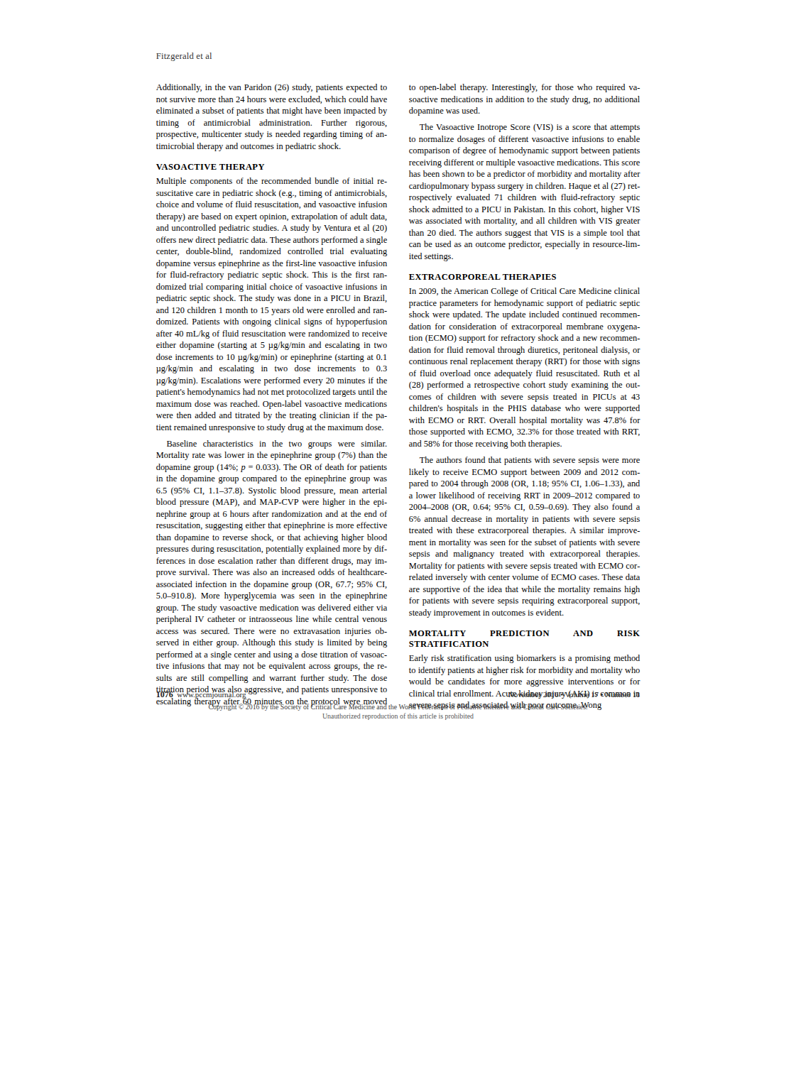Fitzgerald et al
Additionally, in the van Paridon (26) study, patients expected to not survive more than 24 hours were excluded, which could have eliminated a subset of patients that might have been impacted by timing of antimicrobial administration. Further rigorous, prospective, multicenter study is needed regarding timing of antimicrobial therapy and outcomes in pediatric shock.
Vasoactive Therapy
Multiple components of the recommended bundle of initial resuscitative care in pediatric shock (e.g., timing of antimicrobials, choice and volume of fluid resuscitation, and vasoactive infusion therapy) are based on expert opinion, extrapolation of adult data, and uncontrolled pediatric studies. A study by Ventura et al (20) offers new direct pediatric data. These authors performed a single center, double-blind, randomized controlled trial evaluating dopamine versus epinephrine as the first-line vasoactive infusion for fluid-refractory pediatric septic shock. This is the first randomized trial comparing initial choice of vasoactive infusions in pediatric septic shock. The study was done in a PICU in Brazil, and 120 children 1 month to 15 years old were enrolled and randomized. Patients with ongoing clinical signs of hypoperfusion after 40 mL/kg of fluid resuscitation were randomized to receive either dopamine (starting at 5 µg/kg/min and escalating in two dose increments to 10 µg/kg/min) or epinephrine (starting at 0.1 µg/kg/min and escalating in two dose increments to 0.3 µg/kg/min). Escalations were performed every 20 minutes if the patient's hemodynamics had not met protocolized targets until the maximum dose was reached. Open-label vasoactive medications were then added and titrated by the treating clinician if the patient remained unresponsive to study drug at the maximum dose.
Baseline characteristics in the two groups were similar. Mortality rate was lower in the epinephrine group (7%) than the dopamine group (14%; p = 0.033). The OR of death for patients in the dopamine group compared to the epinephrine group was 6.5 (95% CI, 1.1–37.8). Systolic blood pressure, mean arterial blood pressure (MAP), and MAP-CVP were higher in the epinephrine group at 6 hours after randomization and at the end of resuscitation, suggesting either that epinephrine is more effective than dopamine to reverse shock, or that achieving higher blood pressures during resuscitation, potentially explained more by differences in dose escalation rather than different drugs, may improve survival. There was also an increased odds of healthcare-associated infection in the dopamine group (OR, 67.7; 95% CI, 5.0–910.8). More hyperglycemia was seen in the epinephrine group. The study vasoactive medication was delivered either via peripheral IV catheter or intraosseous line while central venous access was secured. There were no extravasation injuries observed in either group. Although this study is limited by being performed at a single center and using a dose titration of vasoactive infusions that may not be equivalent across groups, the results are still compelling and warrant further study. The dose titration period was also aggressive, and patients unresponsive to escalating therapy after 60 minutes on the protocol were moved to open-label therapy. Interestingly, for those who required vasoactive medications in addition to the study drug, no additional dopamine was used.
The Vasoactive Inotrope Score (VIS) is a score that attempts to normalize dosages of different vasoactive infusions to enable comparison of degree of hemodynamic support between patients receiving different or multiple vasoactive medications. This score has been shown to be a predictor of morbidity and mortality after cardiopulmonary bypass surgery in children. Haque et al (27) retrospectively evaluated 71 children with fluid-refractory septic shock admitted to a PICU in Pakistan. In this cohort, higher VIS was associated with mortality, and all children with VIS greater than 20 died. The authors suggest that VIS is a simple tool that can be used as an outcome predictor, especially in resource-limited settings.
Extracorporeal Therapies
In 2009, the American College of Critical Care Medicine clinical practice parameters for hemodynamic support of pediatric septic shock were updated. The update included continued recommendation for consideration of extracorporeal membrane oxygenation (ECMO) support for refractory shock and a new recommendation for fluid removal through diuretics, peritoneal dialysis, or continuous renal replacement therapy (RRT) for those with signs of fluid overload once adequately fluid resuscitated. Ruth et al (28) performed a retrospective cohort study examining the outcomes of children with severe sepsis treated in PICUs at 43 children's hospitals in the PHIS database who were supported with ECMO or RRT. Overall hospital mortality was 47.8% for those supported with ECMO, 32.3% for those treated with RRT, and 58% for those receiving both therapies.
The authors found that patients with severe sepsis were more likely to receive ECMO support between 2009 and 2012 compared to 2004 through 2008 (OR, 1.18; 95% CI, 1.06–1.33), and a lower likelihood of receiving RRT in 2009–2012 compared to 2004–2008 (OR, 0.64; 95% CI, 0.59–0.69). They also found a 6% annual decrease in mortality in patients with severe sepsis treated with these extracorporeal therapies. A similar improvement in mortality was seen for the subset of patients with severe sepsis and malignancy treated with extracorporeal therapies. Mortality for patients with severe sepsis treated with ECMO correlated inversely with center volume of ECMO cases. These data are supportive of the idea that while the mortality remains high for patients with severe sepsis requiring extracorporeal support, steady improvement in outcomes is evident.
Mortality Prediction and Risk Stratification
Early risk stratification using biomarkers is a promising method to identify patients at higher risk for morbidity and mortality who would be candidates for more aggressive interventions or for clinical trial enrollment. Acute kidney injury (AKI) is common in severe sepsis and associated with poor outcome. Wong
1076 www.pccmjournal.org
November 2016 • Volume 17 • Number 11
Copyright © 2016 by the Society of Critical Care Medicine and the World Federation of Pediatric Intensive and Critical Care Societies. Unauthorized reproduction of this article is prohibited